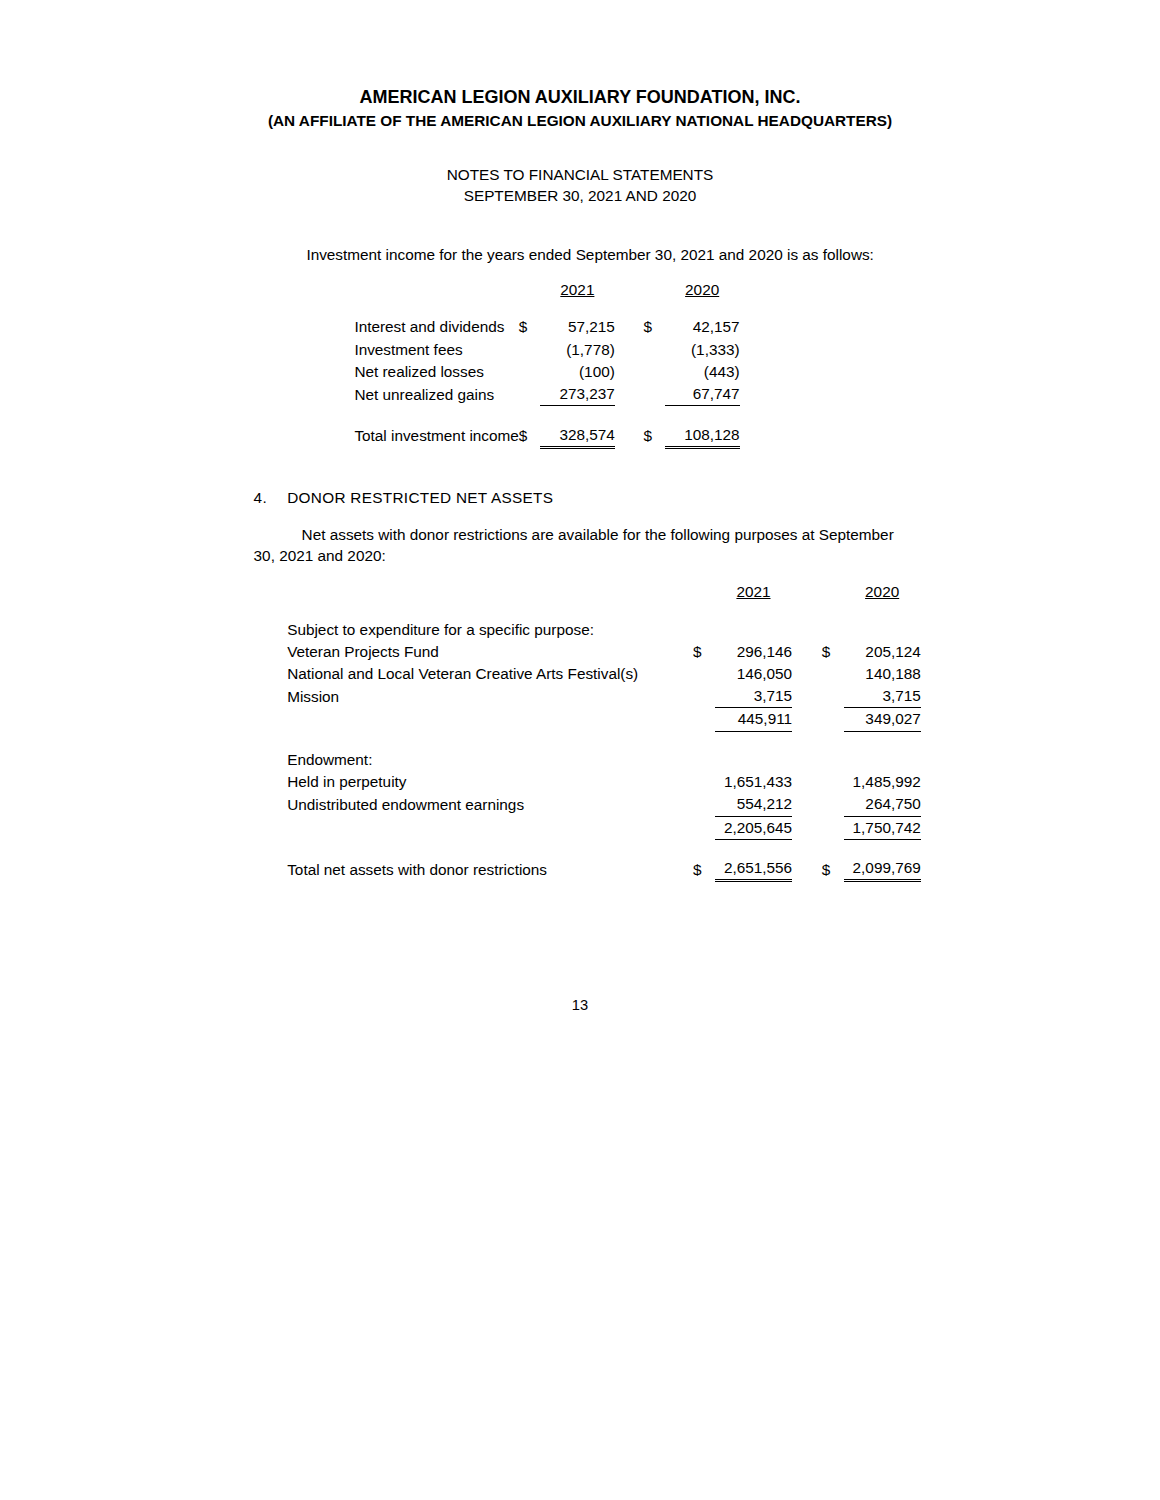AMERICAN LEGION AUXILIARY FOUNDATION, INC.
(AN AFFILIATE OF THE AMERICAN LEGION AUXILIARY NATIONAL HEADQUARTERS)
NOTES TO FINANCIAL STATEMENTS
SEPTEMBER 30, 2021 AND 2020
Investment income for the years ended September 30, 2021 and 2020 is as follows:
| | | 2021 | | | 2020 |
| Interest and dividends | $ | 57,215 | | $ | 42,157 |
| Investment fees | | (1,778) | | | (1,333) |
| Net realized losses | | (100) | | | (443) |
| Net unrealized gains | | 273,237 | | | 67,747 |
| Total investment income | $ | 328,574 | | $ | 108,128 |
4. DONOR RESTRICTED NET ASSETS
Net assets with donor restrictions are available for the following purposes at September 30, 2021 and 2020:
| | | 2021 | | | 2020 |
| Subject to expenditure for a specific purpose: | | | | | |
| Veteran Projects Fund | $ | 296,146 | | $ | 205,124 |
| National and Local Veteran Creative Arts Festival(s) | | 146,050 | | | 140,188 |
| Mission | | 3,715 | | | 3,715 |
| | | 445,911 | | | 349,027 |
| Endowment: | | | | | |
| Held in perpetuity | | 1,651,433 | | | 1,485,992 |
| Undistributed endowment earnings | | 554,212 | | | 264,750 |
| | | 2,205,645 | | | 1,750,742 |
| Total net assets with donor restrictions | $ | 2,651,556 | | $ | 2,099,769 |
13